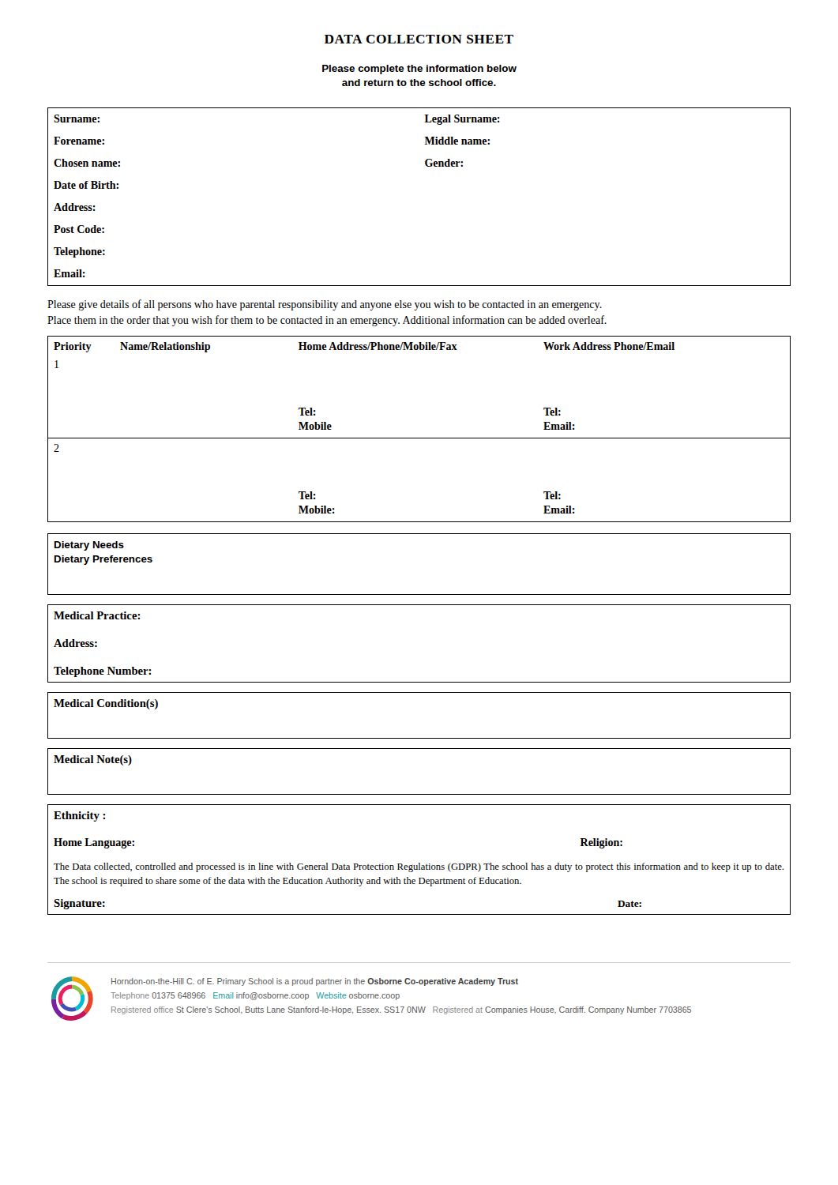DATA COLLECTION SHEET
Please complete the information below
and return to the school office.
| Surname: | | Legal Surname: | |
| Forename: | | Middle name: | |
| Chosen name: | | Gender: | |
| Date of Birth: | |
| Address: | |
| Post Code: | |
| Telephone: | |
| Email: | |
Please give details of all persons who have parental responsibility and anyone else you wish to be contacted in an emergency.
Place them in the order that you wish for them to be contacted in an emergency. Additional information can be added overleaf.
| Priority | Name/Relationship | Home Address/Phone/Mobile/Fax | Work Address Phone/Email |
| --- | --- | --- | --- |
| 1 | | Tel: Mobile | Tel: Email: |
| 2 | | Tel: Mobile: | Tel: Email: |
Dietary Needs
Dietary Preferences
Medical Practice:
Address:
Telephone Number:
Medical Condition(s)
Medical Note(s)
Ethnicity :
| Home Language: | Religion: |
The Data collected, controlled and processed is in line with General Data Protection Regulations (GDPR) The school has a duty to protect this information and to keep it up to date. The school is required to share some of the data with the Education Authority and with the Department of Education.
Signature:
Date:
Horndon-on-the-Hill C. of E. Primary School is a proud partner in the Osborne Co-operative Academy Trust
Telephone 01375 648966 Email info@osborne.coop Website osborne.coop
Registered office St Clere's School, Butts Lane Stanford-le-Hope, Essex. SS17 0NW Registered at Companies House, Cardiff. Company Number 7703865